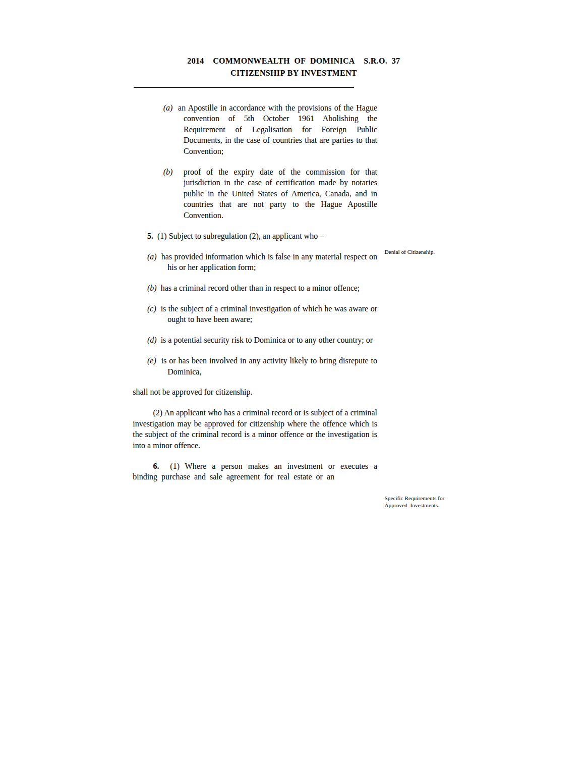2014 COMMONWEALTH OF DOMINICA S.R.O. 37 CITIZENSHIP BY INVESTMENT
Denial of Citizenship.
Specific Requirements for
Approved Investments.
(a) an Apostille in accordance with the provisions of the Hague convention of 5th October 1961 Abolishing the Requirement of Legalisation for Foreign Public Documents, in the case of countries that are parties to that Convention;
(b) proof of the expiry date of the commission for that jurisdiction in the case of certification made by notaries public in the United States of America, Canada, and in countries that are not party to the Hague Apostille Convention.
5. (1) Subject to subregulation (2), an applicant who –
(a) has provided information which is false in any material respect on his or her application form;
(b) has a criminal record other than in respect to a minor offence;
(c) is the subject of a criminal investigation of which he was aware or ought to have been aware;
(d) is a potential security risk to Dominica or to any other country; or
(e) is or has been involved in any activity likely to bring disrepute to Dominica,
shall not be approved for citizenship.
(2) An applicant who has a criminal record or is subject of a criminal investigation may be approved for citizenship where the offence which is the subject of the criminal record is a minor offence or the investigation is into a minor offence.
6. (1) Where a person makes an investment or executes a binding purchase and sale agreement for real estate or an